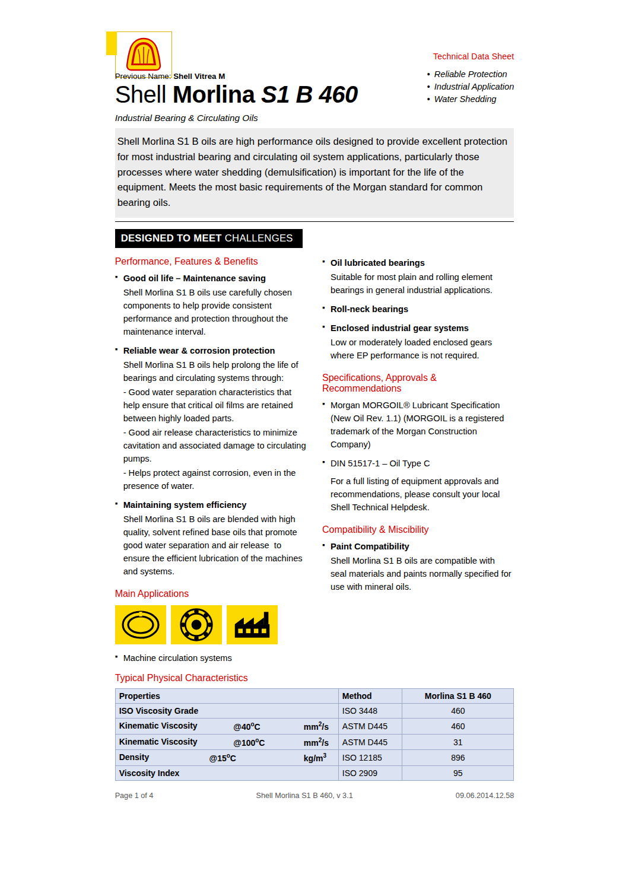Technical Data Sheet
Previous Name: Shell Vitrea M
Shell Morlina S1 B 460
Reliable Protection
Industrial Application
Water Shedding
Industrial Bearing & Circulating Oils
Shell Morlina S1 B oils are high performance oils designed to provide excellent protection for most industrial bearing and circulating oil system applications, particularly those processes where water shedding (demulsification) is important for the life of the equipment. Meets the most basic requirements of the Morgan standard for common bearing oils.
DESIGNED TO MEET CHALLENGES
Performance, Features & Benefits
Good oil life – Maintenance saving
Shell Morlina S1 B oils use carefully chosen components to help provide consistent performance and protection throughout the maintenance interval.
Reliable wear & corrosion protection
Shell Morlina S1 B oils help prolong the life of bearings and circulating systems through:
- Good water separation characteristics that help ensure that critical oil films are retained between highly loaded parts.
- Good air release characteristics to minimize cavitation and associated damage to circulating pumps.
- Helps protect against corrosion, even in the presence of water.
Maintaining system efficiency
Shell Morlina S1 B oils are blended with high quality, solvent refined base oils that promote good water separation and air release to ensure the efficient lubrication of the machines and systems.
Main Applications
Machine circulation systems
Typical Physical Characteristics
Oil lubricated bearings
Suitable for most plain and rolling element bearings in general industrial applications.
Roll-neck bearings
Enclosed industrial gear systems
Low or moderately loaded enclosed gears where EP performance is not required.
Specifications, Approvals & Recommendations
Morgan MORGOIL® Lubricant Specification (New Oil Rev. 1.1) (MORGOIL is a registered trademark of the Morgan Construction Company)
DIN 51517-1 – Oil Type C
For a full listing of equipment approvals and recommendations, please consult your local Shell Technical Helpdesk.
Compatibility & Miscibility
Paint Compatibility
Shell Morlina S1 B oils are compatible with seal materials and paints normally specified for use with mineral oils.
| Properties | Method | Morlina S1 B 460 |
| --- | --- | --- |
| ISO Viscosity Grade | ISO 3448 | 460 |
| Kinematic Viscosity @40 o C mm 2 /s | ASTM D445 | 460 |
| Kinematic Viscosity @100 o C mm 2 /s | ASTM D445 | 31 |
| Density @15 o C kg/m 3 | ISO 12185 | 896 |
| Viscosity Index | ISO 2909 | 95 |
Page 1 of 4
Shell Morlina S1 B 460, v 3.1
09.06.2014.12.58